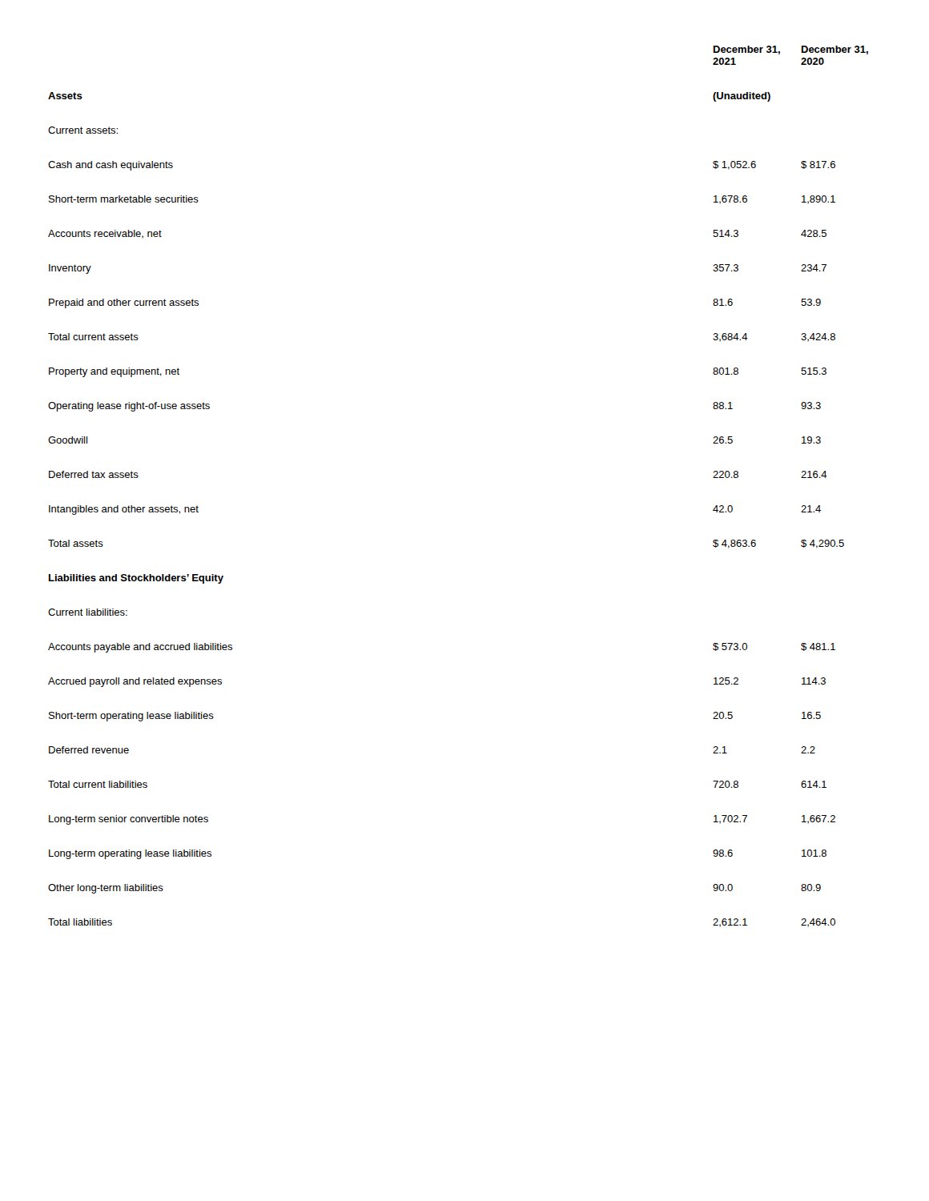| | December 31, 2021 | December 31, 2020 |
| --- | --- | --- |
| Assets | (Unaudited) | |
| Current assets: | | |
| Cash and cash equivalents | $ 1,052.6 | $ 817.6 |
| Short-term marketable securities | 1,678.6 | 1,890.1 |
| Accounts receivable, net | 514.3 | 428.5 |
| Inventory | 357.3 | 234.7 |
| Prepaid and other current assets | 81.6 | 53.9 |
| Total current assets | 3,684.4 | 3,424.8 |
| Property and equipment, net | 801.8 | 515.3 |
| Operating lease right-of-use assets | 88.1 | 93.3 |
| Goodwill | 26.5 | 19.3 |
| Deferred tax assets | 220.8 | 216.4 |
| Intangibles and other assets, net | 42.0 | 21.4 |
| Total assets | $ 4,863.6 | $ 4,290.5 |
| Liabilities and Stockholders’ Equity | | |
| Current liabilities: | | |
| Accounts payable and accrued liabilities | $ 573.0 | $ 481.1 |
| Accrued payroll and related expenses | 125.2 | 114.3 |
| Short-term operating lease liabilities | 20.5 | 16.5 |
| Deferred revenue | 2.1 | 2.2 |
| Total current liabilities | 720.8 | 614.1 |
| Long-term senior convertible notes | 1,702.7 | 1,667.2 |
| Long-term operating lease liabilities | 98.6 | 101.8 |
| Other long-term liabilities | 90.0 | 80.9 |
| Total liabilities | 2,612.1 | 2,464.0 |